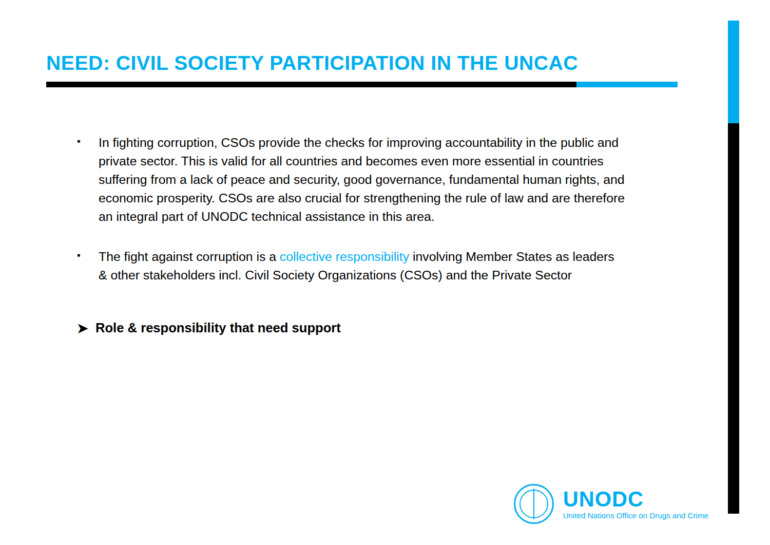NEED: CIVIL SOCIETY PARTICIPATION IN THE UNCAC
In fighting corruption, CSOs provide the checks for improving accountability in the public and private sector. This is valid for all countries and becomes even more essential in countries suffering from a lack of peace and security, good governance, fundamental human rights, and economic prosperity. CSOs are also crucial for strengthening the rule of law and are therefore an integral part of UNODC technical assistance in this area.
The fight against corruption is a collective responsibility involving Member States as leaders & other stakeholders incl. Civil Society Organizations (CSOs) and the Private Sector
➤Role & responsibility that need support
UNODC
United Nations Office on Drugs and Crime